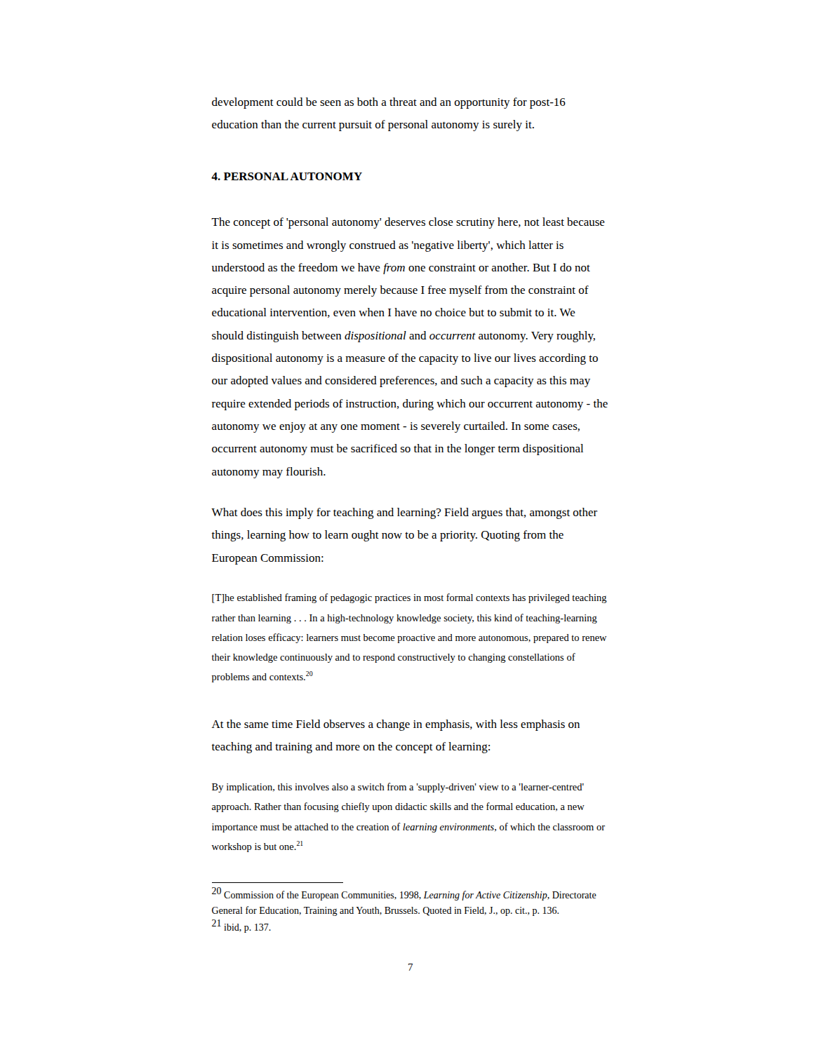development could be seen as both a threat and an opportunity for post-16 education than the current pursuit of personal autonomy is surely it.
4. PERSONAL AUTONOMY
The concept of 'personal autonomy' deserves close scrutiny here, not least because it is sometimes and wrongly construed as 'negative liberty', which latter is understood as the freedom we have from one constraint or another. But I do not acquire personal autonomy merely because I free myself from the constraint of educational intervention, even when I have no choice but to submit to it. We should distinguish between dispositional and occurrent autonomy. Very roughly, dispositional autonomy is a measure of the capacity to live our lives according to our adopted values and considered preferences, and such a capacity as this may require extended periods of instruction, during which our occurrent autonomy - the autonomy we enjoy at any one moment - is severely curtailed. In some cases, occurrent autonomy must be sacrificed so that in the longer term dispositional autonomy may flourish.
What does this imply for teaching and learning? Field argues that, amongst other things, learning how to learn ought now to be a priority. Quoting from the European Commission:
[T]he established framing of pedagogic practices in most formal contexts has privileged teaching rather than learning . . . In a high-technology knowledge society, this kind of teaching-learning relation loses efficacy: learners must become proactive and more autonomous, prepared to renew their knowledge continuously and to respond constructively to changing constellations of problems and contexts.20
At the same time Field observes a change in emphasis, with less emphasis on teaching and training and more on the concept of learning:
By implication, this involves also a switch from a 'supply-driven' view to a 'learner-centred' approach. Rather than focusing chiefly upon didactic skills and the formal education, a new importance must be attached to the creation of learning environments, of which the classroom or workshop is but one.21
20 Commission of the European Communities, 1998, Learning for Active Citizenship, Directorate General for Education, Training and Youth, Brussels. Quoted in Field, J., op. cit., p. 136.
21 ibid, p. 137.
7